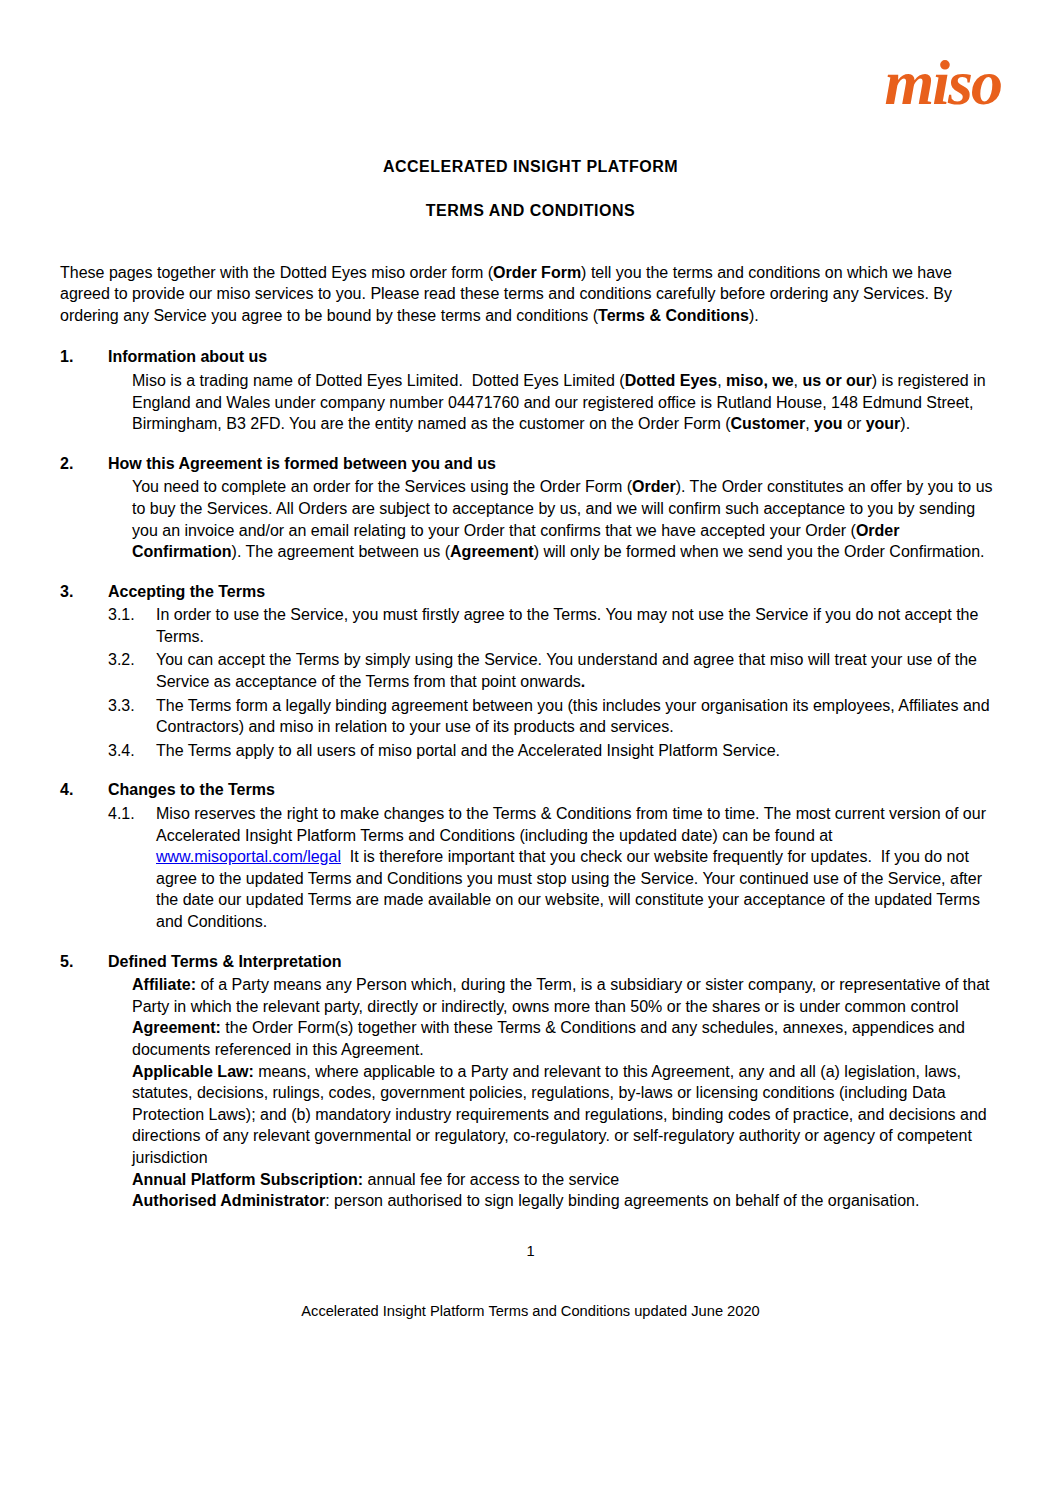miso
ACCELERATED INSIGHT PLATFORM
TERMS AND CONDITIONS
These pages together with the Dotted Eyes miso order form (Order Form) tell you the terms and conditions on which we have agreed to provide our miso services to you. Please read these terms and conditions carefully before ordering any Services. By ordering any Service you agree to be bound by these terms and conditions (Terms & Conditions).
Information about us Miso is a trading name of Dotted Eyes Limited. Dotted Eyes Limited (Dotted Eyes, miso, we, us or our) is registered in England and Wales under company number 04471760 and our registered office is Rutland House, 148 Edmund Street, Birmingham, B3 2FD. You are the entity named as the customer on the Order Form (Customer, you or your).
How this Agreement is formed between you and us You need to complete an order for the Services using the Order Form (Order). The Order constitutes an offer by you to us to buy the Services. All Orders are subject to acceptance by us, and we will confirm such acceptance to you by sending you an invoice and/or an email relating to your Order that confirms that we have accepted your Order (Order Confirmation). The agreement between us (Agreement) will only be formed when we send you the Order Confirmation.
Accepting the Terms
3.1. In order to use the Service, you must firstly agree to the Terms. You may not use the Service if you do not accept the Terms.
3.2. You can accept the Terms by simply using the Service. You understand and agree that miso will treat your use of the Service as acceptance of the Terms from that point onwards.
3.3. The Terms form a legally binding agreement between you (this includes your organisation its employees, Affiliates and Contractors) and miso in relation to your use of its products and services.
3.4. The Terms apply to all users of miso portal and the Accelerated Insight Platform Service.
Changes to the Terms
4.1. Miso reserves the right to make changes to the Terms & Conditions from time to time. The most current version of our Accelerated Insight Platform Terms and Conditions (including the updated date) can be found at www.misoportal.com/legal It is therefore important that you check our website frequently for updates. If you do not agree to the updated Terms and Conditions you must stop using the Service. Your continued use of the Service, after the date our updated Terms are made available on our website, will constitute your acceptance of the updated Terms and Conditions.
Defined Terms & Interpretation
Affiliate: of a Party means any Person which, during the Term, is a subsidiary or sister company, or representative of that Party in which the relevant party, directly or indirectly, owns more than 50% or the shares or is under common control
Agreement: the Order Form(s) together with these Terms & Conditions and any schedules, annexes, appendices and documents referenced in this Agreement.
Applicable Law: means, where applicable to a Party and relevant to this Agreement, any and all (a) legislation, laws, statutes, decisions, rulings, codes, government policies, regulations, by-laws or licensing conditions (including Data Protection Laws); and (b) mandatory industry requirements and regulations, binding codes of practice, and decisions and directions of any relevant governmental or regulatory, co-regulatory. or self-regulatory authority or agency of competent jurisdiction
Annual Platform Subscription: annual fee for access to the service
Authorised Administrator: person authorised to sign legally binding agreements on behalf of the organisation.
1
Accelerated Insight Platform Terms and Conditions updated June 2020